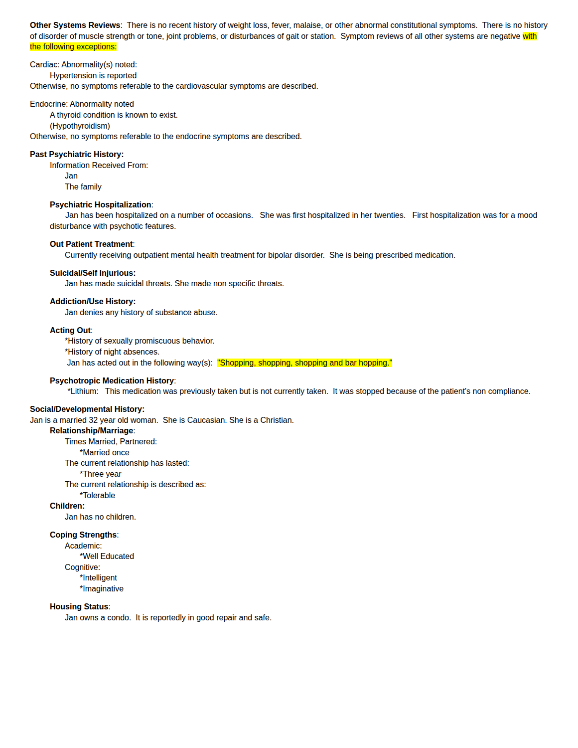Other Systems Reviews: There is no recent history of weight loss, fever, malaise, or other abnormal constitutional symptoms. There is no history of disorder of muscle strength or tone, joint problems, or disturbances of gait or station. Symptom reviews of all other systems are negative with the following exceptions:
Cardiac: Abnormality(s) noted:
Hypertension is reported
Otherwise, no symptoms referable to the cardiovascular symptoms are described.
Endocrine: Abnormality noted
A thyroid condition is known to exist.
(Hypothyroidism)
Otherwise, no symptoms referable to the endocrine symptoms are described.
Past Psychiatric History:
Information Received From:
Jan
The family
Psychiatric Hospitalization:
Jan has been hospitalized on a number of occasions. She was first hospitalized in her twenties. First hospitalization was for a mood disturbance with psychotic features.
Out Patient Treatment:
Currently receiving outpatient mental health treatment for bipolar disorder. She is being prescribed medication.
Suicidal/Self Injurious:
Jan has made suicidal threats. She made non specific threats.
Addiction/Use History:
Jan denies any history of substance abuse.
Acting Out:
*History of sexually promiscuous behavior.
*History of night absences.
Jan has acted out in the following way(s): "Shopping, shopping, shopping and bar hopping."
Psychotropic Medication History:
*Lithium: This medication was previously taken but is not currently taken. It was stopped because of the patient's non compliance.
Social/Developmental History:
Jan is a married 32 year old woman. She is Caucasian. She is a Christian.
Relationship/Marriage:
Times Married, Partnered:
*Married once
The current relationship has lasted:
*Three year
The current relationship is described as:
*Tolerable
Children:
Jan has no children.
Coping Strengths:
Academic:
*Well Educated
Cognitive:
*Intelligent
*Imaginative
Housing Status:
Jan owns a condo. It is reportedly in good repair and safe.